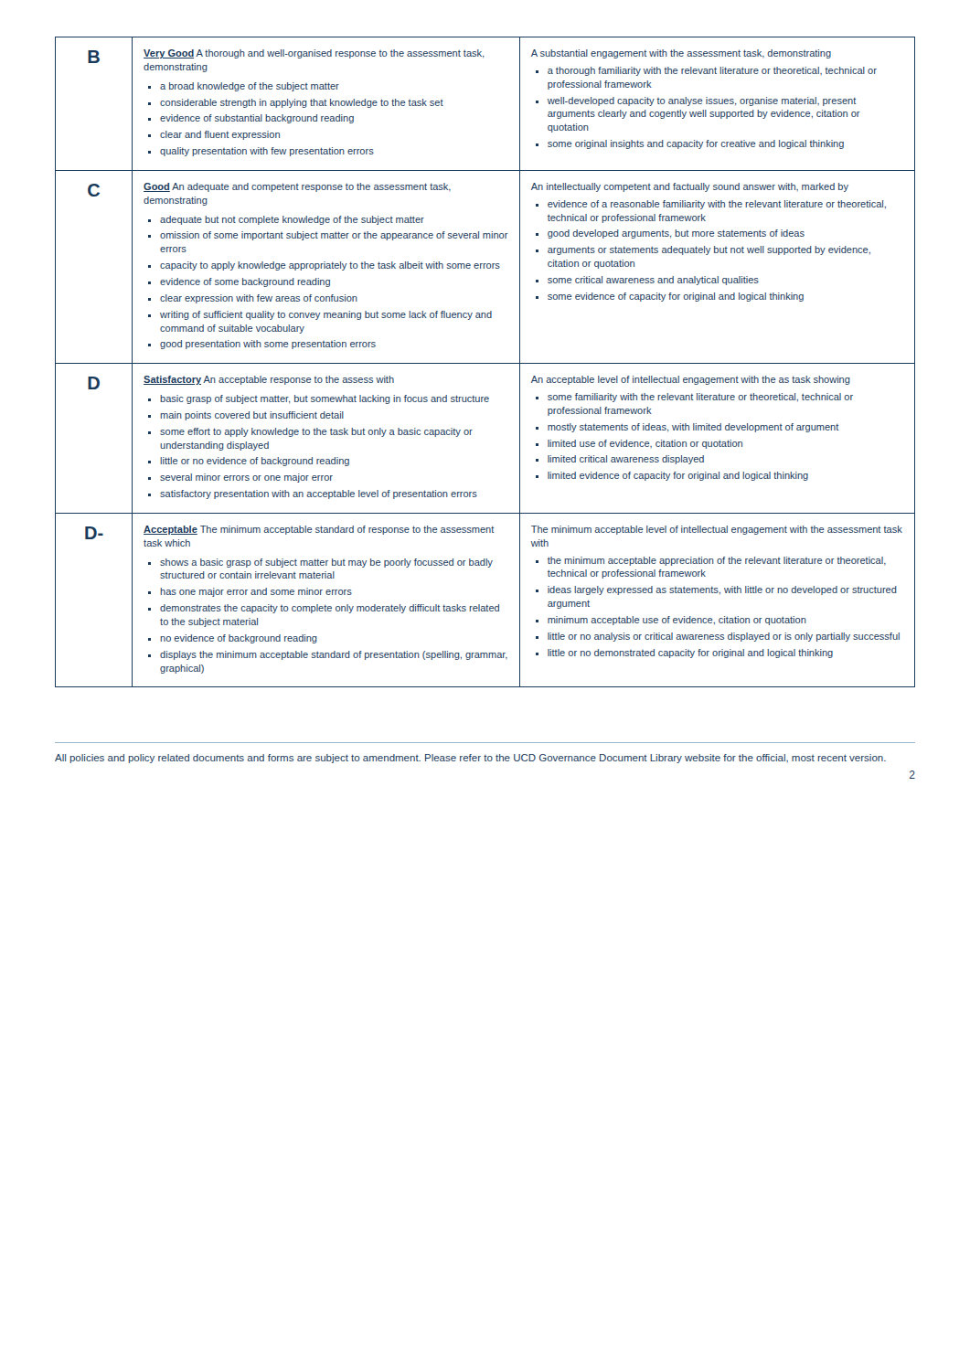| B | Very Good A thorough and well-organised response to the assessment task, demonstrating a broad knowledge of the subject matter considerable strength in applying that knowledge to the task set evidence of substantial background reading clear and fluent expression quality presentation with few presentation errors | A substantial engagement with the assessment task, demonstrating a thorough familiarity with the relevant literature or theoretical, technical or professional framework well-developed capacity to analyse issues, organise material, present arguments clearly and cogently well supported by evidence, citation or quotation some original insights and capacity for creative and logical thinking |
| C | Good An adequate and competent response to the assessment task, demonstrating adequate but not complete knowledge of the subject matter omission of some important subject matter or the appearance of several minor errors capacity to apply knowledge appropriately to the task albeit with some errors evidence of some background reading clear expression with few areas of confusion writing of sufficient quality to convey meaning but some lack of fluency and command of suitable vocabulary good presentation with some presentation errors | An intellectually competent and factually sound answer with, marked by evidence of a reasonable familiarity with the relevant literature or theoretical, technical or professional framework good developed arguments, but more statements of ideas arguments or statements adequately but not well supported by evidence, citation or quotation some critical awareness and analytical qualities some evidence of capacity for original and logical thinking |
| D | Satisfactory An acceptable response to the assess with basic grasp of subject matter, but somewhat lacking in focus and structure main points covered but insufficient detail some effort to apply knowledge to the task but only a basic capacity or understanding displayed little or no evidence of background reading several minor errors or one major error satisfactory presentation with an acceptable level of presentation errors | An acceptable level of intellectual engagement with the as task showing some familiarity with the relevant literature or theoretical, technical or professional framework mostly statements of ideas, with limited development of argument limited use of evidence, citation or quotation limited critical awareness displayed limited evidence of capacity for original and logical thinking |
| D- | Acceptable The minimum acceptable standard of response to the assessment task which shows a basic grasp of subject matter but may be poorly focussed or badly structured or contain irrelevant material has one major error and some minor errors demonstrates the capacity to complete only moderately difficult tasks related to the subject material no evidence of background reading displays the minimum acceptable standard of presentation (spelling, grammar, graphical) | The minimum acceptable level of intellectual engagement with the assessment task with the minimum acceptable appreciation of the relevant literature or theoretical, technical or professional framework ideas largely expressed as statements, with little or no developed or structured argument minimum acceptable use of evidence, citation or quotation little or no analysis or critical awareness displayed or is only partially successful little or no demonstrated capacity for original and logical thinking |
All policies and policy related documents and forms are subject to amendment. Please refer to the UCD Governance Document Library website for the official, most recent version.
2